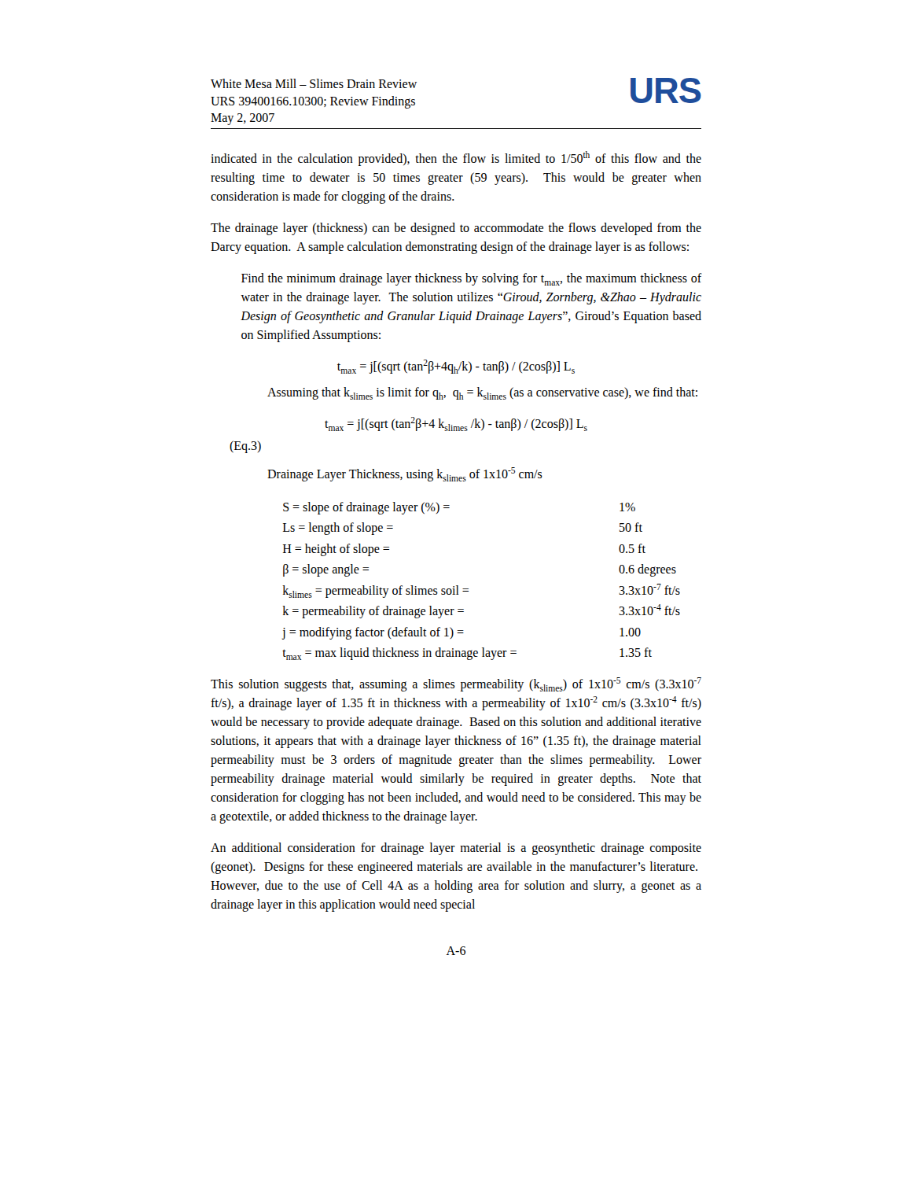White Mesa Mill – Slimes Drain Review
URS 39400166.10300; Review Findings
May 2, 2007
URS
indicated in the calculation provided), then the flow is limited to 1/50th of this flow and the resulting time to dewater is 50 times greater (59 years). This would be greater when consideration is made for clogging of the drains.
The drainage layer (thickness) can be designed to accommodate the flows developed from the Darcy equation. A sample calculation demonstrating design of the drainage layer is as follows:
Find the minimum drainage layer thickness by solving for tmax, the maximum thickness of water in the drainage layer. The solution utilizes “Giroud, Zornberg, &Zhao – Hydraulic Design of Geosynthetic and Granular Liquid Drainage Layers”, Giroud’s Equation based on Simplified Assumptions:
tmax = j[(sqrt (tan2β+4qh/k) - tanβ) / (2cosβ)] Ls
Assuming that kslimes is limit for qh, qh = kslimes (as a conservative case), we find that:
tmax = j[(sqrt (tan2β+4 kslimes /k) - tanβ) / (2cosβ)] Ls
(Eq.3)
Drainage Layer Thickness, using kslimes of 1x10-5 cm/s
| S = slope of drainage layer (%) = | 1% |
| Ls = length of slope = | 50 ft |
| H = height of slope = | 0.5 ft |
| β = slope angle = | 0.6 degrees |
| k slimes = permeability of slimes soil = | 3.3x10 -7 ft/s |
| k = permeability of drainage layer = | 3.3x10 -4 ft/s |
| j = modifying factor (default of 1) = | 1.00 |
| t max = max liquid thickness in drainage layer = | 1.35 ft |
This solution suggests that, assuming a slimes permeability (kslimes) of 1x10-5 cm/s (3.3x10-7 ft/s), a drainage layer of 1.35 ft in thickness with a permeability of 1x10-2 cm/s (3.3x10-4 ft/s) would be necessary to provide adequate drainage. Based on this solution and additional iterative solutions, it appears that with a drainage layer thickness of 16” (1.35 ft), the drainage material permeability must be 3 orders of magnitude greater than the slimes permeability. Lower permeability drainage material would similarly be required in greater depths. Note that consideration for clogging has not been included, and would need to be considered. This may be a geotextile, or added thickness to the drainage layer.
An additional consideration for drainage layer material is a geosynthetic drainage composite (geonet). Designs for these engineered materials are available in the manufacturer’s literature. However, due to the use of Cell 4A as a holding area for solution and slurry, a geonet as a drainage layer in this application would need special
A-6